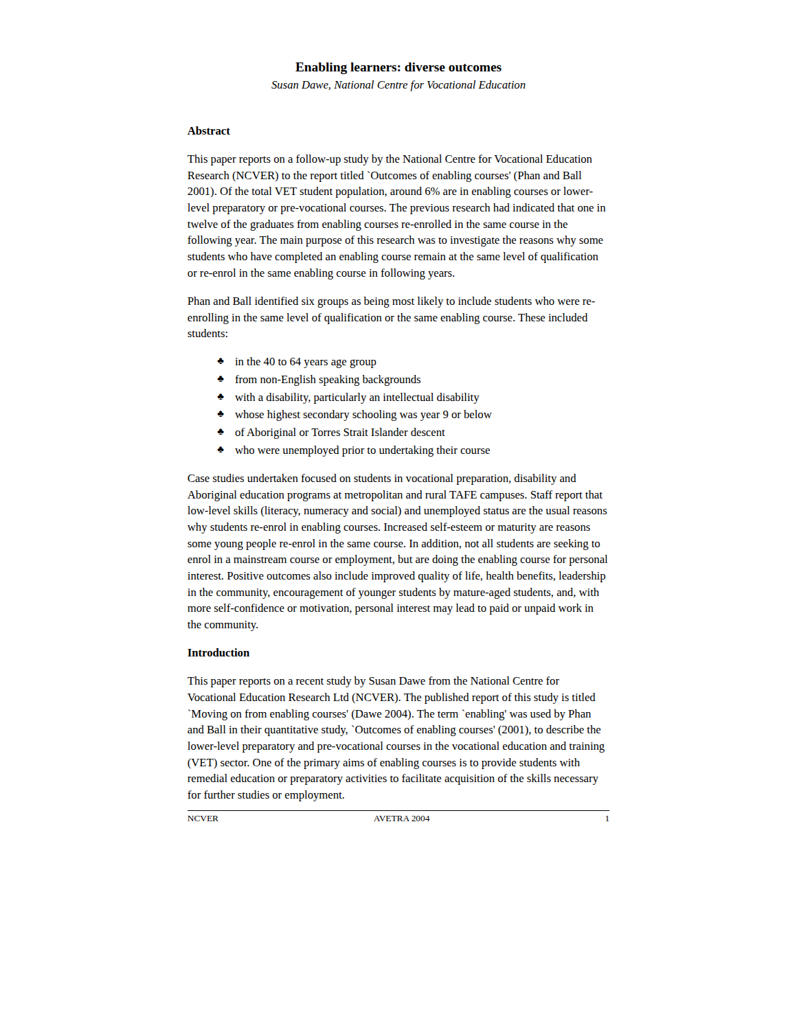Enabling learners: diverse outcomes
Susan Dawe, National Centre for Vocational Education
Abstract
This paper reports on a follow-up study by the National Centre for Vocational Education Research (NCVER) to the report titled `Outcomes of enabling courses' (Phan and Ball 2001). Of the total VET student population, around 6% are in enabling courses or lower-level preparatory or pre-vocational courses. The previous research had indicated that one in twelve of the graduates from enabling courses re-enrolled in the same course in the following year. The main purpose of this research was to investigate the reasons why some students who have completed an enabling course remain at the same level of qualification or re-enrol in the same enabling course in following years.
Phan and Ball identified six groups as being most likely to include students who were re-enrolling in the same level of qualification or the same enabling course. These included students:
in the 40 to 64 years age group
from non-English speaking backgrounds
with a disability, particularly an intellectual disability
whose highest secondary schooling was year 9 or below
of Aboriginal or Torres Strait Islander descent
who were unemployed prior to undertaking their course
Case studies undertaken focused on students in vocational preparation, disability and Aboriginal education programs at metropolitan and rural TAFE campuses. Staff report that low-level skills (literacy, numeracy and social) and unemployed status are the usual reasons why students re-enrol in enabling courses. Increased self-esteem or maturity are reasons some young people re-enrol in the same course. In addition, not all students are seeking to enrol in a mainstream course or employment, but are doing the enabling course for personal interest. Positive outcomes also include improved quality of life, health benefits, leadership in the community, encouragement of younger students by mature-aged students, and, with more self-confidence or motivation, personal interest may lead to paid or unpaid work in the community.
Introduction
This paper reports on a recent study by Susan Dawe from the National Centre for Vocational Education Research Ltd (NCVER). The published report of this study is titled `Moving on from enabling courses' (Dawe 2004). The term `enabling' was used by Phan and Ball in their quantitative study, `Outcomes of enabling courses' (2001), to describe the lower-level preparatory and pre-vocational courses in the vocational education and training (VET) sector. One of the primary aims of enabling courses is to provide students with remedial education or preparatory activities to facilitate acquisition of the skills necessary for further studies or employment.
NCVER AVETRA 2004 1